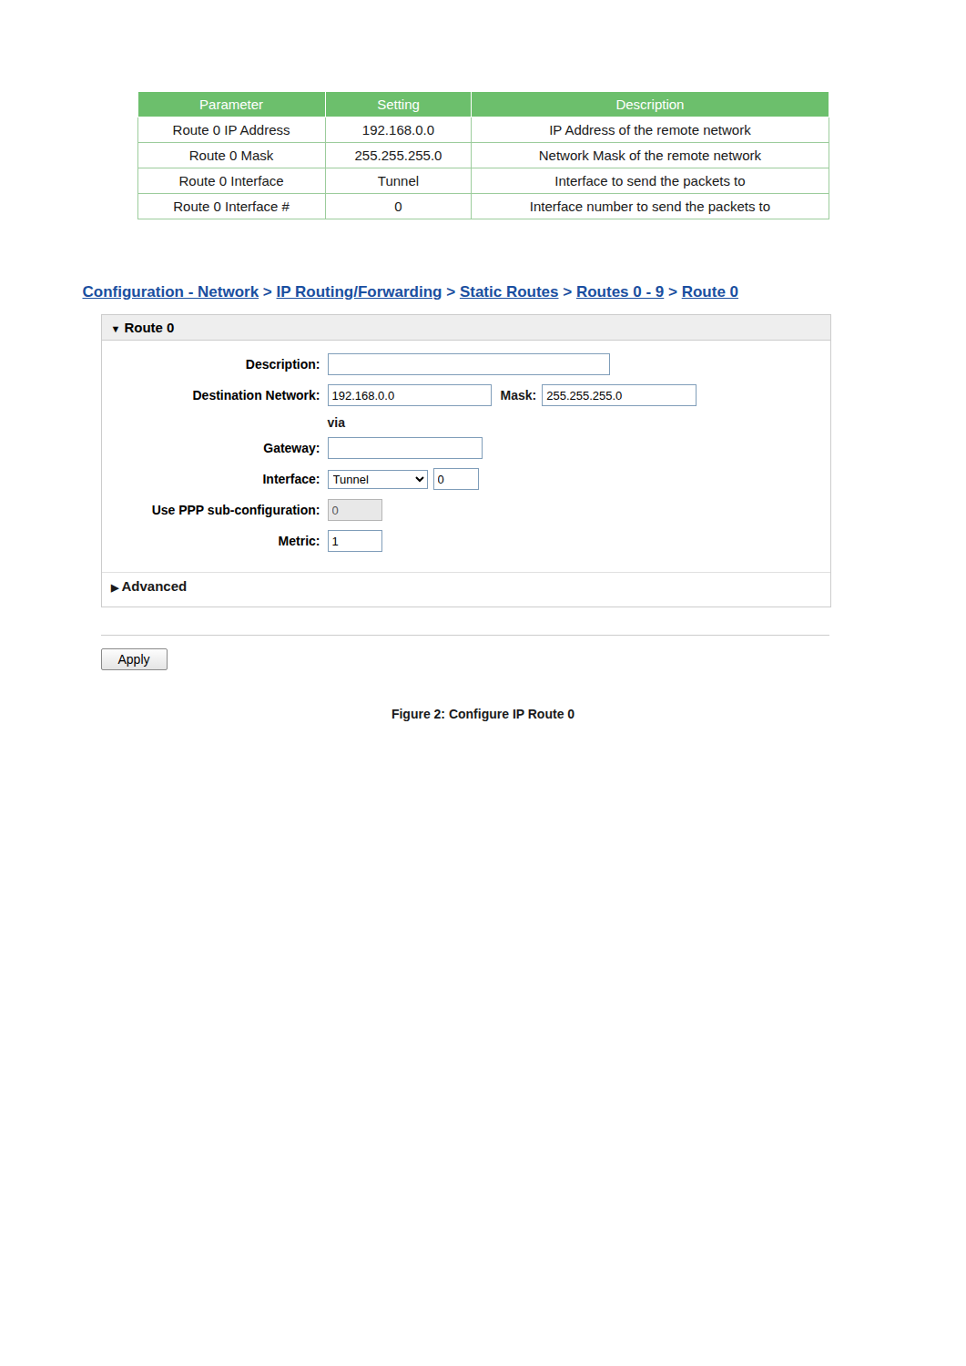| Parameter | Setting | Description |
| --- | --- | --- |
| Route 0 IP Address | 192.168.0.0 | IP Address of the remote network |
| Route 0 Mask | 255.255.255.0 | Network Mask of the remote network |
| Route 0 Interface | Tunnel | Interface to send the packets to |
| Route 0 Interface # | 0 | Interface number to send the packets to |
Configuration - Network > IP Routing/Forwarding > Static Routes > Routes 0 - 9 > Route 0
▼Route 0
Description:
Destination Network: Mask:
via
Gateway:
Interface: Tunnel
Use PPP sub-configuration:
Metric:
▶Advanced
Apply
Figure 2: Configure IP Route 0